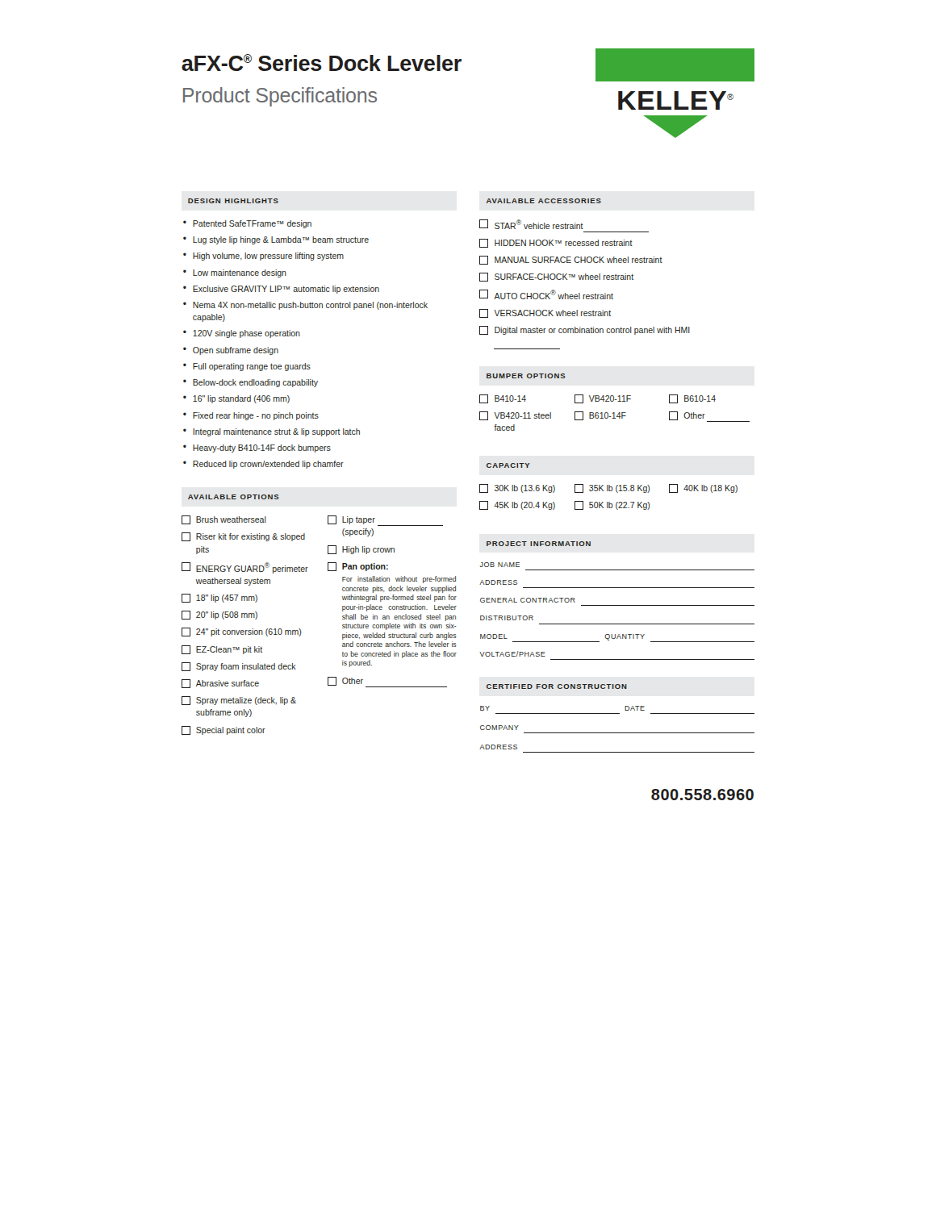KELLEY®
aFX-C® Series Dock Leveler
Product Specifications
Design Highlights
Patented SafeTFrame™ design
Lug style lip hinge & Lambda™ beam structure
High volume, low pressure lifting system
Low maintenance design
Exclusive GRAVITY LIP™ automatic lip extension
Nema 4X non-metallic push-button control panel (non-interlock capable)
120V single phase operation
Open subframe design
Full operating range toe guards
Below-dock endloading capability
16" lip standard (406 mm)
Fixed rear hinge - no pinch points
Integral maintenance strut & lip support latch
Heavy-duty B410-14F dock bumpers
Reduced lip crown/extended lip chamfer
Available Options
Brush weatherseal
Riser kit for existing & sloped pits
ENERGY GUARD® perimeter weatherseal system
18" lip (457 mm)
20" lip (508 mm)
24" pit conversion (610 mm)
EZ-Clean™ pit kit
Spray foam insulated deck
Abrasive surface
Spray metalize (deck, lip & subframe only)
Special paint color
Lip taper (specify)
High lip crown
Pan option:
For installation without pre-formed concrete pits, dock leveler supplied withintegral pre-formed steel pan for pour-in-place construction. Leveler shall be in an enclosed steel pan structure complete with its own six-piece, welded structural curb angles and concrete anchors. The leveler is to be concreted in place as the floor is poured.
Other
Available Accessories
STAR® vehicle restraint
HIDDEN HOOK™ recessed restraint
MANUAL SURFACE CHOCK wheel restraint
SURFACE-CHOCK™ wheel restraint
AUTO CHOCK® wheel restraint
VERSACHOCK wheel restraint
Digital master or combination control panel with HMI
Bumper Options
B410-14
VB420-11 steel faced
VB420-11F
B610-14F
B610-14
Other
Capacity
30K lb (13.6 Kg)
45K lb (20.4 Kg)
35K lb (15.8 Kg)
50K lb (22.7 Kg)
40K lb (18 Kg)
Project Information
Job Name
Address
General Contractor
Distributor
Model Quantity
Voltage/Phase
Certified for Construction
By Date
Company
Address
800.558.6960